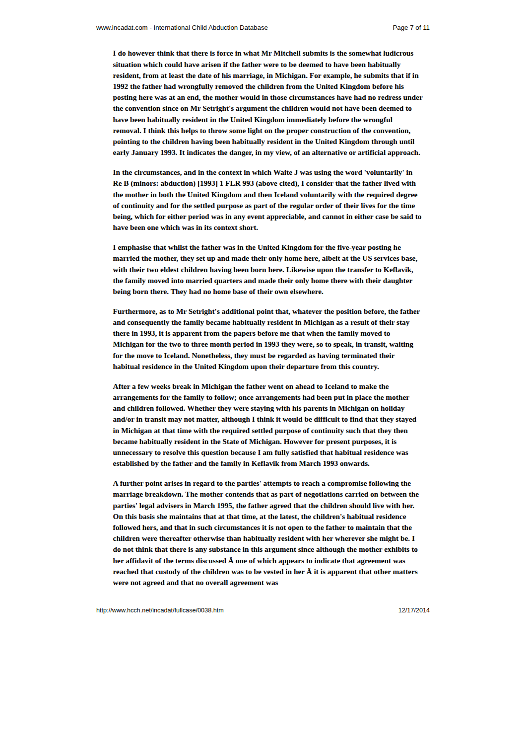www.incadat.com - International Child Abduction Database Page 7 of 11
I do however think that there is force in what Mr Mitchell submits is the somewhat ludicrous situation which could have arisen if the father were to be deemed to have been habitually resident, from at least the date of his marriage, in Michigan. For example, he submits that if in 1992 the father had wrongfully removed the children from the United Kingdom before his posting here was at an end, the mother would in those circumstances have had no redress under the convention since on Mr Setright's argument the children would not have been deemed to have been habitually resident in the United Kingdom immediately before the wrongful removal. I think this helps to throw some light on the proper construction of the convention, pointing to the children having been habitually resident in the United Kingdom through until early January 1993. It indicates the danger, in my view, of an alternative or artificial approach.
In the circumstances, and in the context in which Waite J was using the word 'voluntarily' in Re B (minors: abduction) [1993] 1 FLR 993 (above cited), I consider that the father lived with the mother in both the United Kingdom and then Iceland voluntarily with the required degree of continuity and for the settled purpose as part of the regular order of their lives for the time being, which for either period was in any event appreciable, and cannot in either case be said to have been one which was in its context short.
I emphasise that whilst the father was in the United Kingdom for the five-year posting he married the mother, they set up and made their only home here, albeit at the US services base, with their two eldest children having been born here. Likewise upon the transfer to Keflavik, the family moved into married quarters and made their only home there with their daughter being born there. They had no home base of their own elsewhere.
Furthermore, as to Mr Setright's additional point that, whatever the position before, the father and consequently the family became habitually resident in Michigan as a result of their stay there in 1993, it is apparent from the papers before me that when the family moved to Michigan for the two to three month period in 1993 they were, so to speak, in transit, waiting for the move to Iceland. Nonetheless, they must be regarded as having terminated their habitual residence in the United Kingdom upon their departure from this country.
After a few weeks break in Michigan the father went on ahead to Iceland to make the arrangements for the family to follow; once arrangements had been put in place the mother and children followed. Whether they were staying with his parents in Michigan on holiday and/or in transit may not matter, although I think it would be difficult to find that they stayed in Michigan at that time with the required settled purpose of continuity such that they then became habitually resident in the State of Michigan. However for present purposes, it is unnecessary to resolve this question because I am fully satisfied that habitual residence was established by the father and the family in Keflavik from March 1993 onwards.
A further point arises in regard to the parties' attempts to reach a compromise following the marriage breakdown. The mother contends that as part of negotiations carried on between the parties' legal advisers in March 1995, the father agreed that the children should live with her. On this basis she maintains that at that time, at the latest, the children's habitual residence followed hers, and that in such circumstances it is not open to the father to maintain that the children were thereafter otherwise than habitually resident with her wherever she might be. I do not think that there is any substance in this argument since although the mother exhibits to her affidavit of the terms discussed Ä one of which appears to indicate that agreement was reached that custody of the children was to be vested in her Ä it is apparent that other matters were not agreed and that no overall agreement was
http://www.hcch.net/incadat/fullcase/0038.htm 12/17/2014